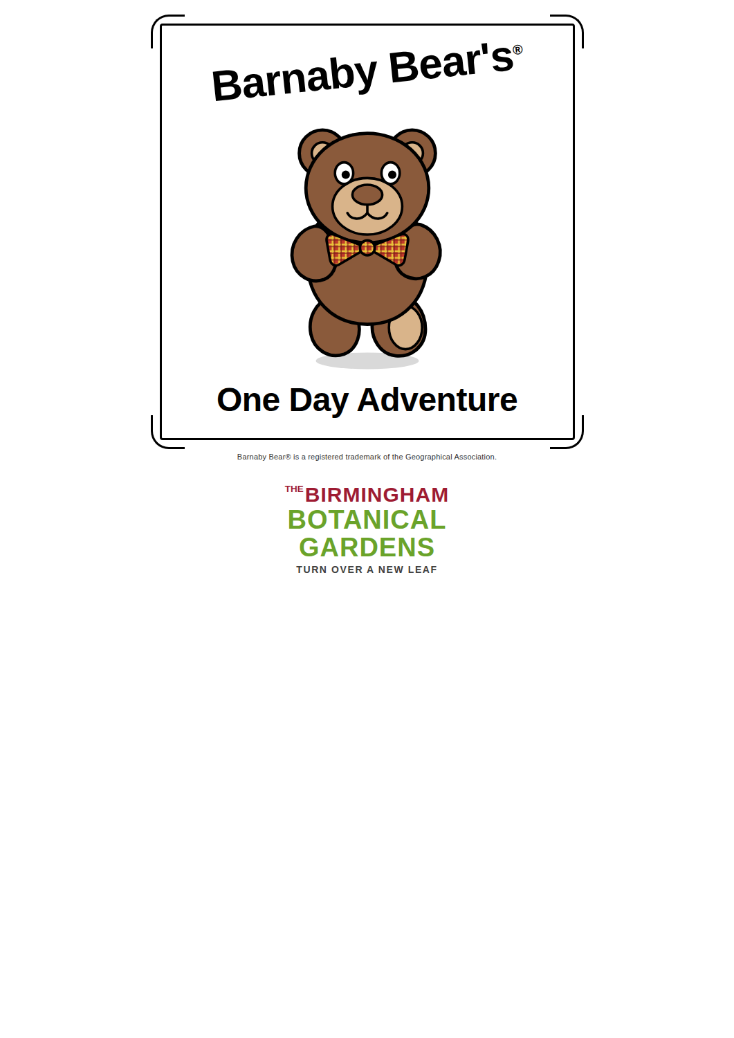Barnaby Bear's®
Barnaby Bear A cartoon brown teddy bear walking, wearing a red and yellow tartan bow tie.
One Day Adventure
Barnaby Bear® is a registered trademark of the Geographical Association.
THEBIRMINGHAM
BOTANICAL
GARDENS
TURN OVER A NEW LEAF